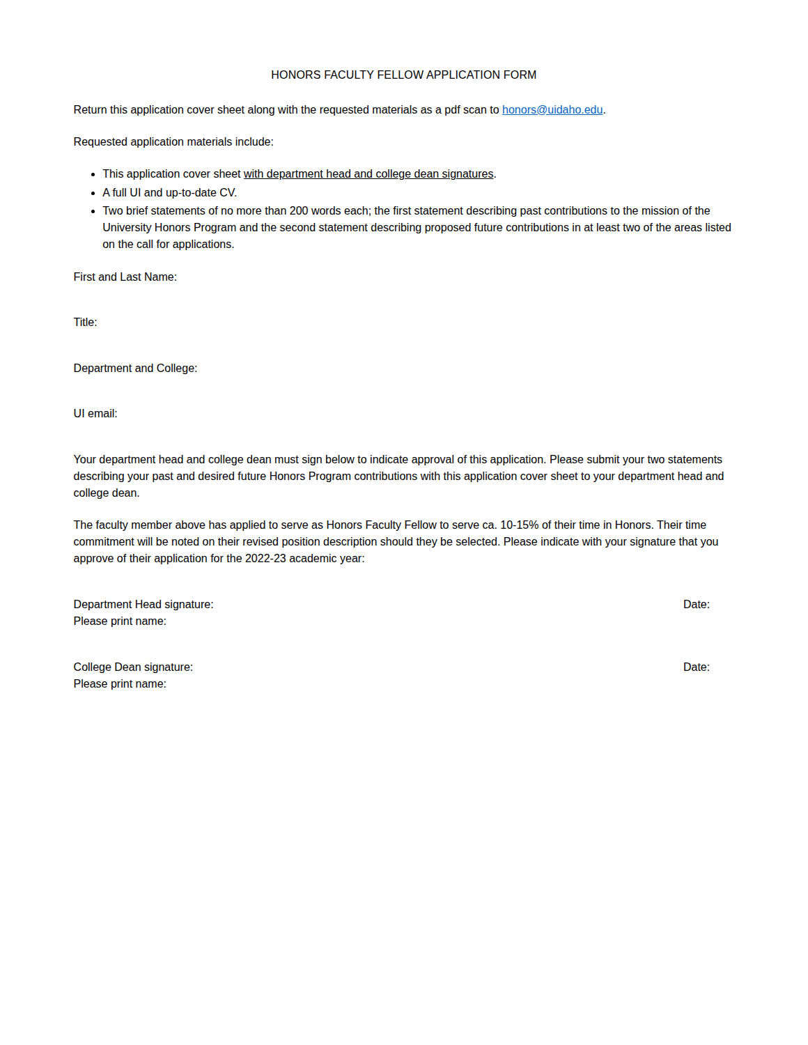HONORS FACULTY FELLOW APPLICATION FORM
Return this application cover sheet along with the requested materials as a pdf scan to honors@uidaho.edu.
Requested application materials include:
This application cover sheet with department head and college dean signatures.
A full UI and up-to-date CV.
Two brief statements of no more than 200 words each; the first statement describing past contributions to the mission of the University Honors Program and the second statement describing proposed future contributions in at least two of the areas listed on the call for applications.
First and Last Name:
Title:
Department and College:
UI email:
Your department head and college dean must sign below to indicate approval of this application. Please submit your two statements describing your past and desired future Honors Program contributions with this application cover sheet to your department head and college dean.
The faculty member above has applied to serve as Honors Faculty Fellow to serve ca. 10-15% of their time in Honors. Their time commitment will be noted on their revised position description should they be selected. Please indicate with your signature that you approve of their application for the 2022-23 academic year:
Department Head signature: Date:
Please print name:
College Dean signature: Date:
Please print name: